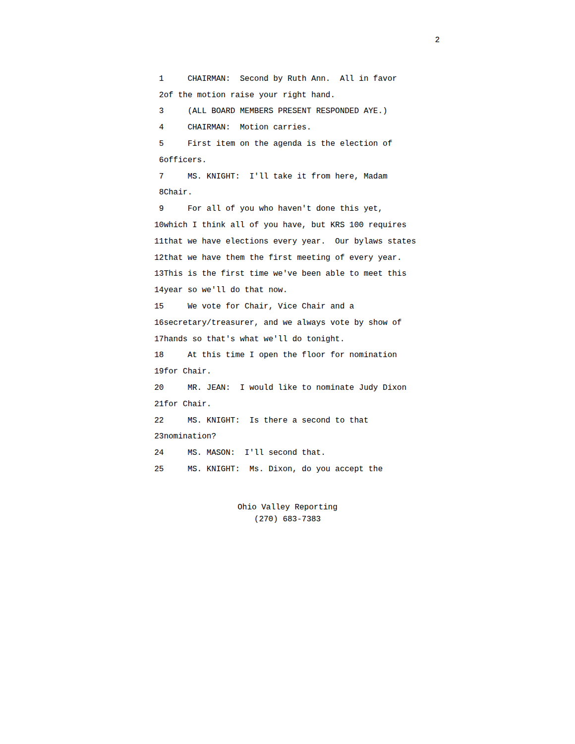2
| 1 | CHAIRMAN: Second by Ruth Ann. All in favor |
| 2 | of the motion raise your right hand. |
| 3 | (ALL BOARD MEMBERS PRESENT RESPONDED AYE.) |
| 4 | CHAIRMAN: Motion carries. |
| 5 | First item on the agenda is the election of |
| 6 | officers. |
| 7 | MS. KNIGHT: I'll take it from here, Madam |
| 8 | Chair. |
| 9 | For all of you who haven't done this yet, |
| 10 | which I think all of you have, but KRS 100 requires |
| 11 | that we have elections every year. Our bylaws states |
| 12 | that we have them the first meeting of every year. |
| 13 | This is the first time we've been able to meet this |
| 14 | year so we'll do that now. |
| 15 | We vote for Chair, Vice Chair and a |
| 16 | secretary/treasurer, and we always vote by show of |
| 17 | hands so that's what we'll do tonight. |
| 18 | At this time I open the floor for nomination |
| 19 | for Chair. |
| 20 | MR. JEAN: I would like to nominate Judy Dixon |
| 21 | for Chair. |
| 22 | MS. KNIGHT: Is there a second to that |
| 23 | nomination? |
| 24 | MS. MASON: I'll second that. |
| 25 | MS. KNIGHT: Ms. Dixon, do you accept the |
Ohio Valley Reporting
(270) 683-7383